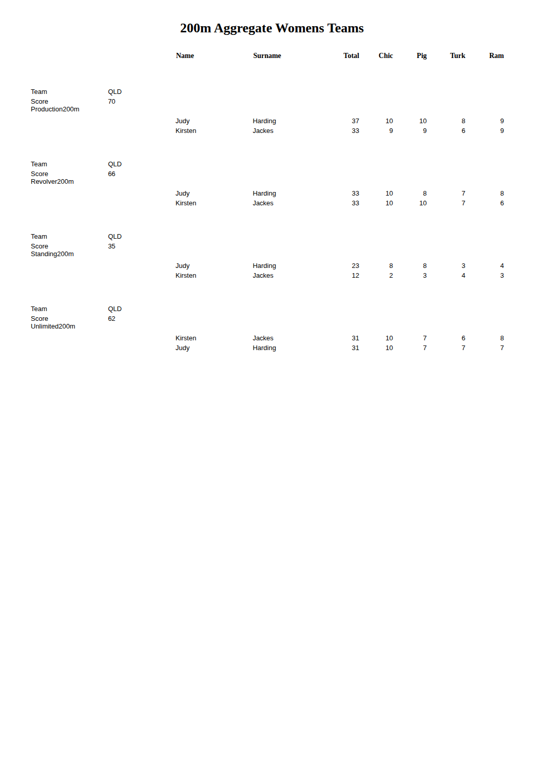200m Aggregate Womens Teams
| | | Name | Surname | Total | Chic | Pig | Turk | Ram |
| --- | --- | --- | --- | --- | --- | --- | --- | --- |
| Team | QLD | | | | | | | |
| Score | 70 | | | | | | | |
| Production200m | | | | | | | |
| | | Judy | Harding | 37 | 10 | 10 | 8 | 9 |
| | | Kirsten | Jackes | 33 | 9 | 9 | 6 | 9 |
| Team | QLD | | | | | | | |
| Score | 66 | | | | | | | |
| Revolver200m | | | | | | | |
| | | Judy | Harding | 33 | 10 | 8 | 7 | 8 |
| | | Kirsten | Jackes | 33 | 10 | 10 | 7 | 6 |
| Team | QLD | | | | | | | |
| Score | 35 | | | | | | | |
| Standing200m | | | | | | | |
| | | Judy | Harding | 23 | 8 | 8 | 3 | 4 |
| | | Kirsten | Jackes | 12 | 2 | 3 | 4 | 3 |
| Team | QLD | | | | | | | |
| Score | 62 | | | | | | | |
| Unlimited200m | | | | | | | |
| | | Kirsten | Jackes | 31 | 10 | 7 | 6 | 8 |
| | | Judy | Harding | 31 | 10 | 7 | 7 | 7 |